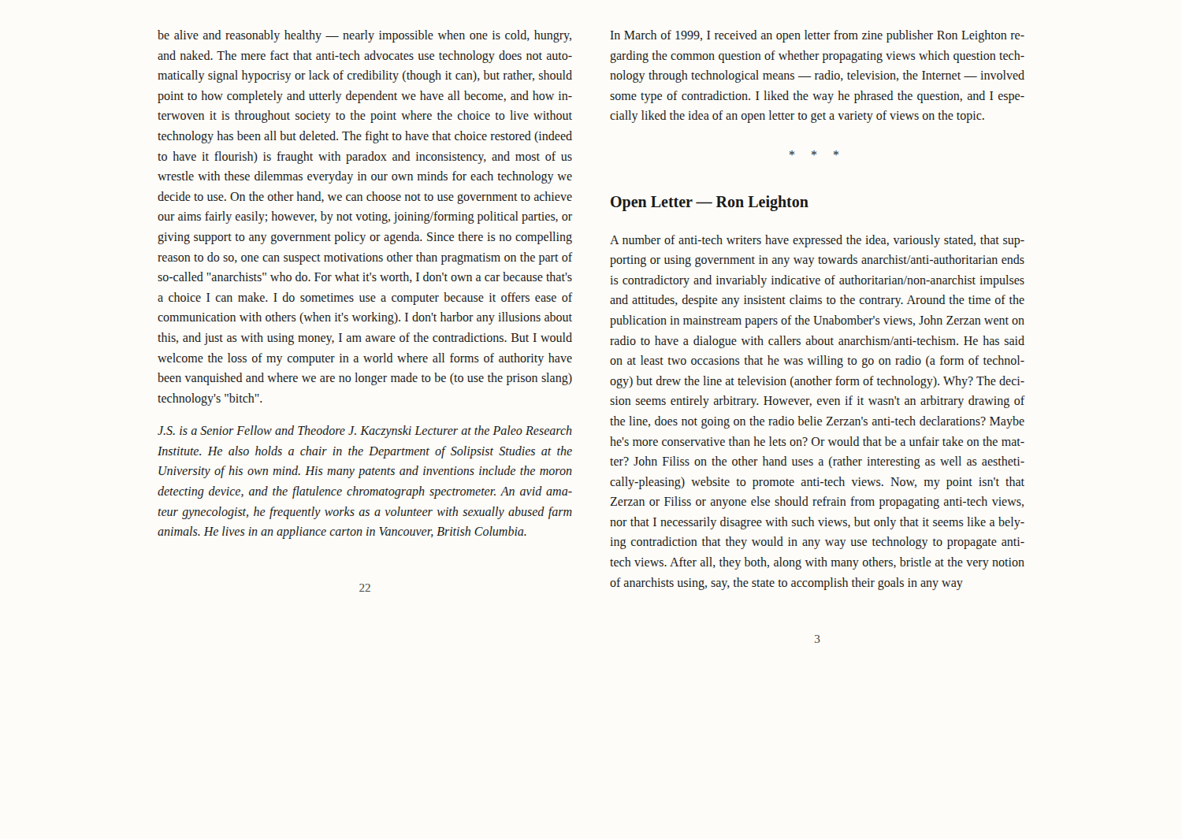be alive and reasonably healthy — nearly impossible when one is cold, hungry, and naked. The mere fact that anti-tech advocates use technology does not automatically signal hypocrisy or lack of credibility (though it can), but rather, should point to how completely and utterly dependent we have all become, and how interwoven it is throughout society to the point where the choice to live without technology has been all but deleted. The fight to have that choice restored (indeed to have it flourish) is fraught with paradox and inconsistency, and most of us wrestle with these dilemmas everyday in our own minds for each technology we decide to use. On the other hand, we can choose not to use government to achieve our aims fairly easily; however, by not voting, joining/forming political parties, or giving support to any government policy or agenda. Since there is no compelling reason to do so, one can suspect motivations other than pragmatism on the part of so-called "anarchists" who do. For what it's worth, I don't own a car because that's a choice I can make. I do sometimes use a computer because it offers ease of communication with others (when it's working). I don't harbor any illusions about this, and just as with using money, I am aware of the contradictions. But I would welcome the loss of my computer in a world where all forms of authority have been vanquished and where we are no longer made to be (to use the prison slang) technology's "bitch".
J.S. is a Senior Fellow and Theodore J. Kaczynski Lecturer at the Paleo Research Institute. He also holds a chair in the Department of Solipsist Studies at the University of his own mind. His many patents and inventions include the moron detecting device, and the flatulence chromatograph spectrometer. An avid amateur gynecologist, he frequently works as a volunteer with sexually abused farm animals. He lives in an appliance carton in Vancouver, British Columbia.
22
In March of 1999, I received an open letter from zine publisher Ron Leighton regarding the common question of whether propagating views which question technology through technological means — radio, television, the Internet — involved some type of contradiction. I liked the way he phrased the question, and I especially liked the idea of an open letter to get a variety of views on the topic.
* * *
Open Letter — Ron Leighton
A number of anti-tech writers have expressed the idea, variously stated, that supporting or using government in any way towards anarchist/anti-authoritarian ends is contradictory and invariably indicative of authoritarian/non-anarchist impulses and attitudes, despite any insistent claims to the contrary. Around the time of the publication in mainstream papers of the Unabomber's views, John Zerzan went on radio to have a dialogue with callers about anarchism/anti-techism. He has said on at least two occasions that he was willing to go on radio (a form of technology) but drew the line at television (another form of technology). Why? The decision seems entirely arbitrary. However, even if it wasn't an arbitrary drawing of the line, does not going on the radio belie Zerzan's anti-tech declarations? Maybe he's more conservative than he lets on? Or would that be a unfair take on the matter? John Filiss on the other hand uses a (rather interesting as well as aesthetically-pleasing) website to promote anti-tech views. Now, my point isn't that Zerzan or Filiss or anyone else should refrain from propagating anti-tech views, nor that I necessarily disagree with such views, but only that it seems like a belying contradiction that they would in any way use technology to propagate anti-tech views. After all, they both, along with many others, bristle at the very notion of anarchists using, say, the state to accomplish their goals in any way
3